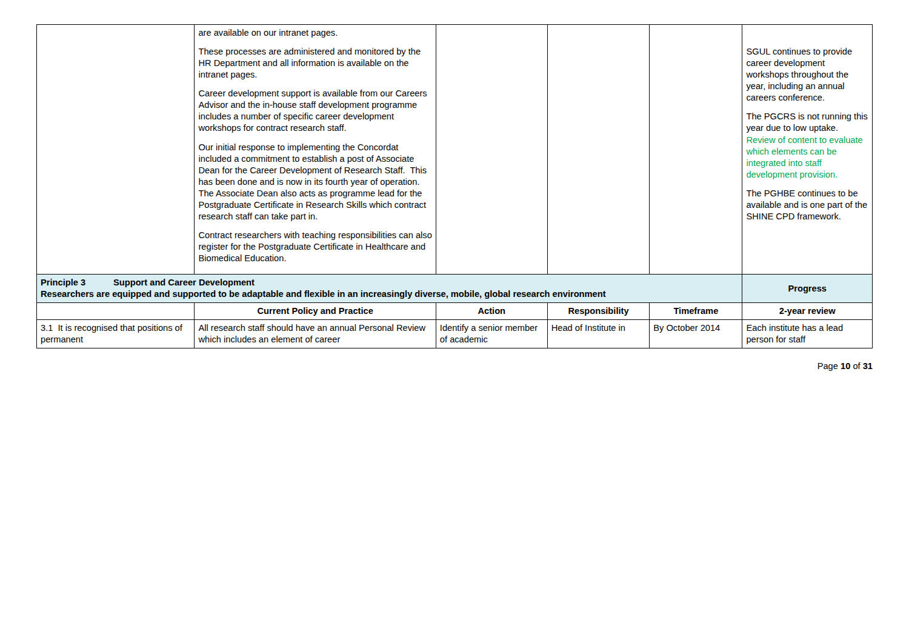| | are available on our intranet pages. These processes are administered and monitored by the HR Department and all information is available on the intranet pages. Career development support is available from our Careers Advisor and the in-house staff development programme includes a number of specific career development workshops for contract research staff. Our initial response to implementing the Concordat included a commitment to establish a post of Associate Dean for the Career Development of Research Staff. This has been done and is now in its fourth year of operation. The Associate Dean also acts as programme lead for the Postgraduate Certificate in Research Skills which contract research staff can take part in. Contract researchers with teaching responsibilities can also register for the Postgraduate Certificate in Healthcare and Biomedical Education. | | | | SGUL continues to provide career development workshops throughout the year, including an annual careers conference. The PGCRS is not running this year due to low uptake. Review of content to evaluate which elements can be integrated into staff development provision. The PGHBE continues to be available and is one part of the SHINE CPD framework. |
| Principle 3 Support and Career Development Researchers are equipped and supported to be adaptable and flexible in an increasingly diverse, mobile, global research environment | Progress |
| | Current Policy and Practice | Action | Responsibility | Timeframe | 2-year review |
| 3.1 It is recognised that positions of permanent | All research staff should have an annual Personal Review which includes an element of career | Identify a senior member of academic | Head of Institute in | By October 2014 | Each institute has a lead person for staff |
Page 10 of 31